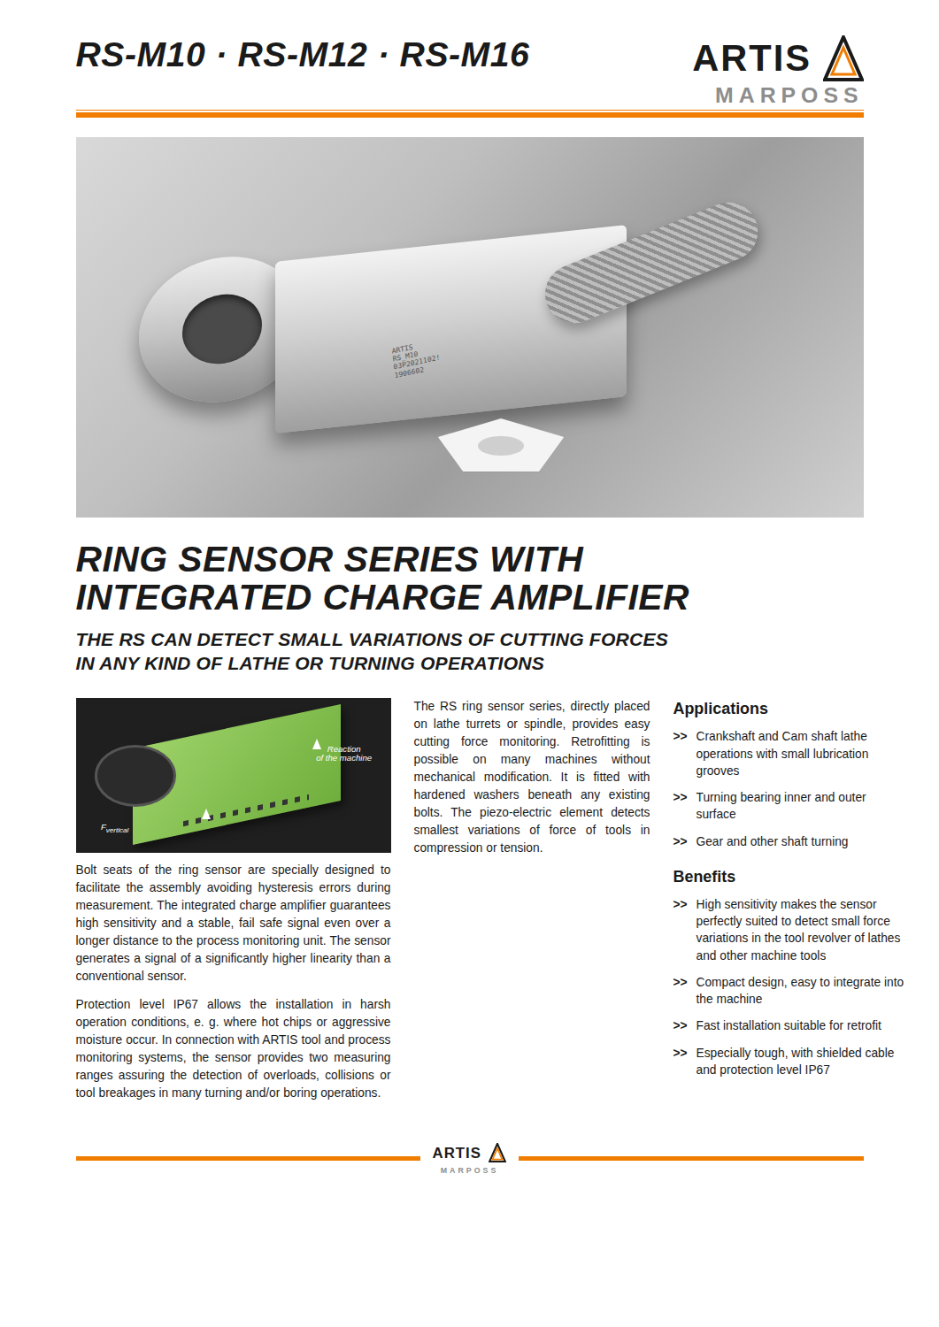RS-M10 · RS-M12 · RS-M16
ARTIS
MARPOSS
ARTIS
RS_M10
03P2021102!
1906602
RING SENSOR SERIES WITH
INTEGRATED CHARGE AMPLIFIER
THE RS CAN DETECT SMALL VARIATIONS OF CUTTING FORCES
IN ANY KIND OF LATHE OR TURNING OPERATIONS
Reaction
of the machine
Fvertical
Bolt seats of the ring sensor are specially designed to facilitate the assembly avoiding hysteresis errors during measurement. The integrated charge amplifier guarantees high sensitivity and a stable, fail safe signal even over a longer distance to the process monitoring unit. The sensor generates a signal of a significantly higher linearity than a conventional sensor.
Protection level IP67 allows the installation in harsh operation conditions, e. g. where hot chips or aggressive moisture occur. In connection with ARTIS tool and process monitoring systems, the sensor provides two measuring ranges assuring the detection of overloads, collisions or tool breakages in many turning and/or boring operations.
The RS ring sensor series, directly placed on lathe turrets or spindle, provides easy cutting force monitoring. Retrofitting is possible on many machines without mechanical modification. It is fitted with hardened washers beneath any existing bolts. The piezo-electric element detects smallest variations of force of tools in compression or tension.
Applications
Crankshaft and Cam shaft lathe operations with small lubrication grooves
Turning bearing inner and outer surface
Gear and other shaft turning
Benefits
High sensitivity makes the sensor perfectly suited to detect small force variations in the tool revolver of lathes and other machine tools
Compact design, easy to integrate into the machine
Fast installation suitable for retrofit
Especially tough, with shielded cable and protection level IP67
ARTIS
MARPOSS